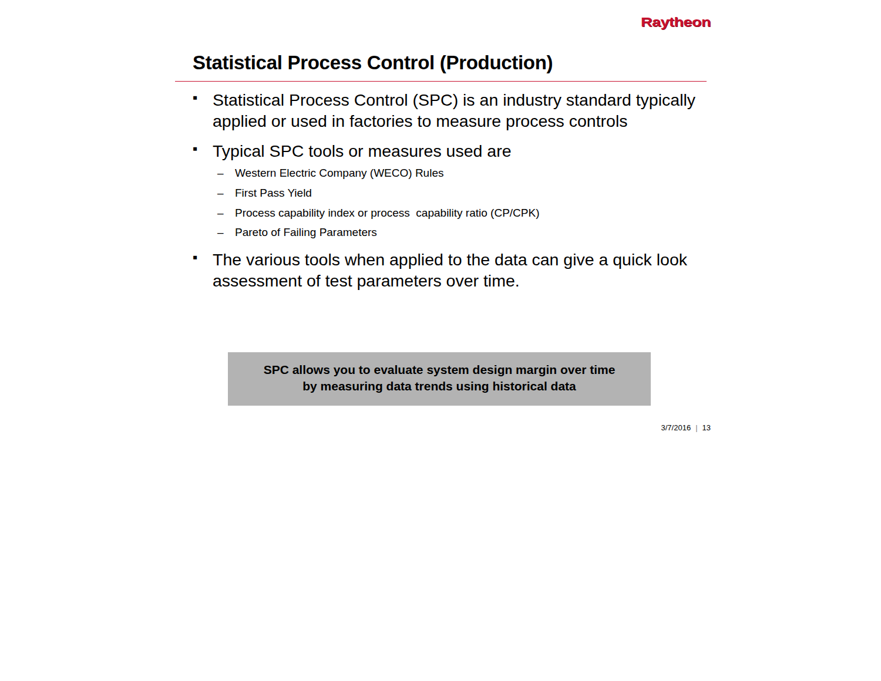Raytheon
Statistical Process Control (Production)
Statistical Process Control (SPC) is an industry standard typically applied or used in factories to measure process controls
Typical SPC tools or measures used are
Western Electric Company (WECO) Rules
First Pass Yield
Process capability index or process capability ratio (CP/CPK)
Pareto of Failing Parameters
The various tools when applied to the data can give a quick look assessment of test parameters over time.
SPC allows you to evaluate system design margin over time
by measuring data trends using historical data
3/7/2016|13